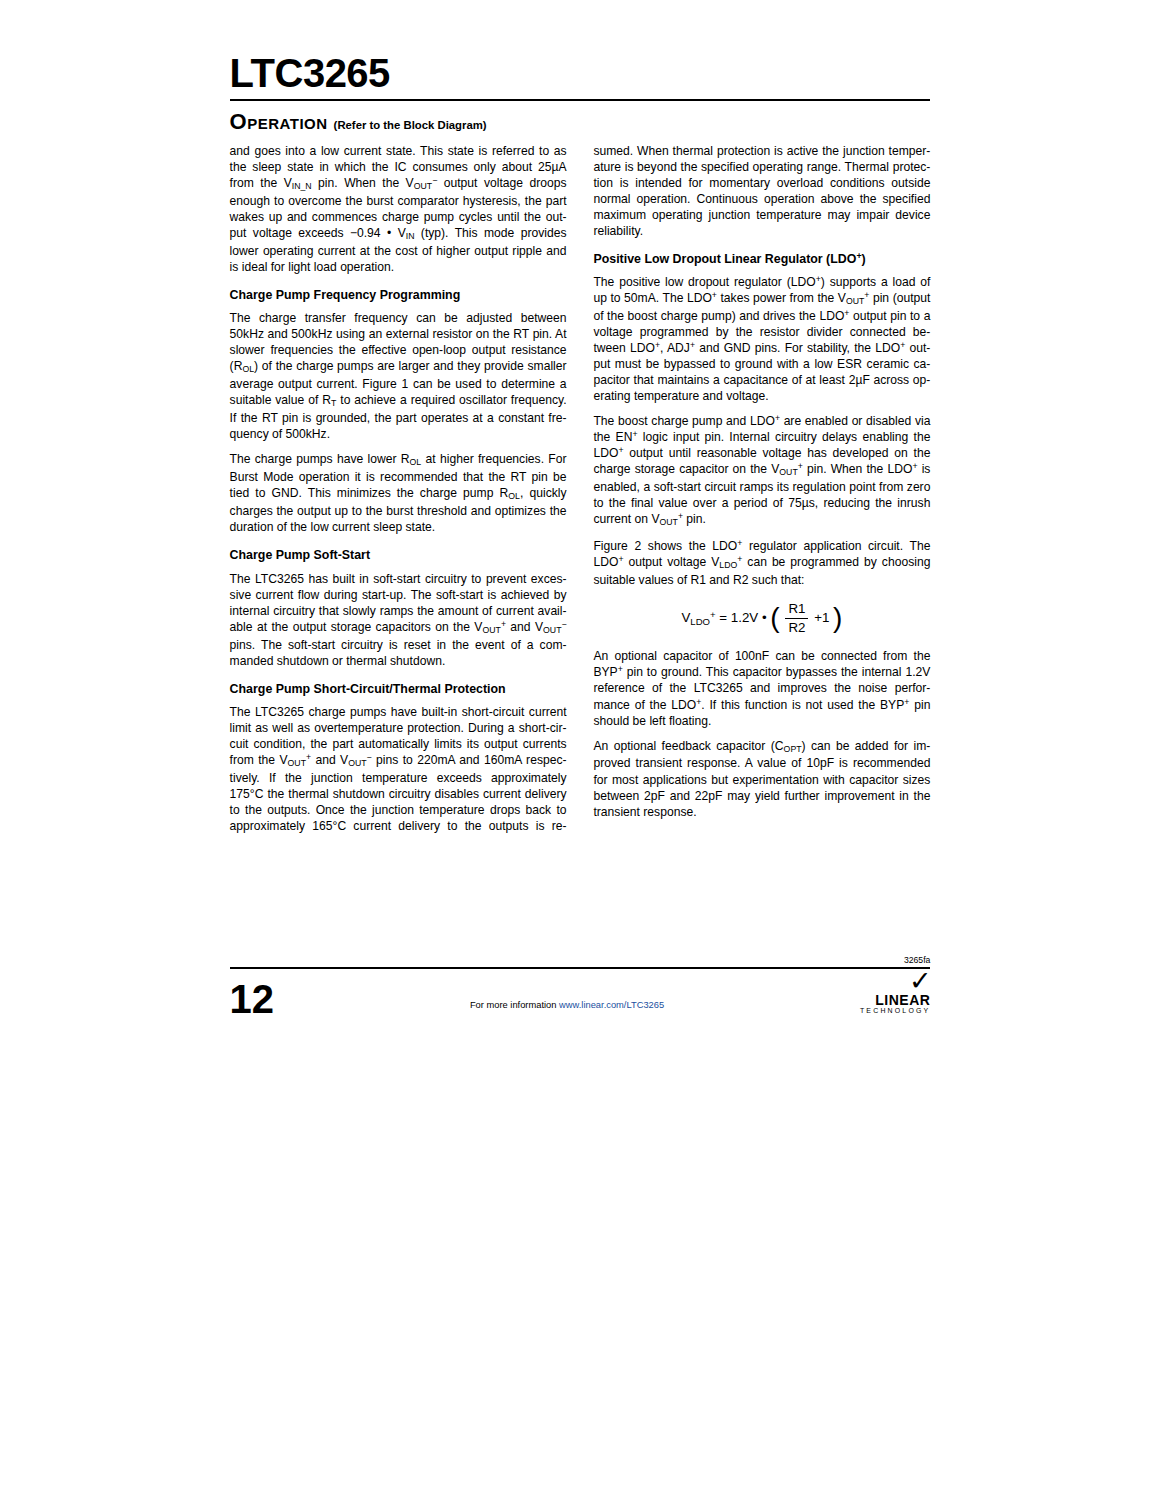LTC3265
Operation(Refer to the Block Diagram)
and goes into a low current state. This state is referred to as the sleep state in which the IC consumes only about 25µA from the VIN_N pin. When the VOUT− output voltage droops enough to overcome the burst comparator hysteresis, the part wakes up and commences charge pump cycles until the output voltage exceeds −0.94 • VIN (typ). This mode provides lower operating current at the cost of higher output ripple and is ideal for light load operation.
Charge Pump Frequency Programming
The charge transfer frequency can be adjusted between 50kHz and 500kHz using an external resistor on the RT pin. At slower frequencies the effective open-loop output resistance (ROL) of the charge pumps are larger and they provide smaller average output current. Figure 1 can be used to determine a suitable value of RT to achieve a required oscillator frequency. If the RT pin is grounded, the part operates at a constant frequency of 500kHz.
The charge pumps have lower ROL at higher frequencies. For Burst Mode operation it is recommended that the RT pin be tied to GND. This minimizes the charge pump ROL, quickly charges the output up to the burst threshold and optimizes the duration of the low current sleep state.
Charge Pump Soft-Start
The LTC3265 has built in soft-start circuitry to prevent excessive current flow during start-up. The soft-start is achieved by internal circuitry that slowly ramps the amount of current available at the output storage capacitors on the VOUT+ and VOUT− pins. The soft-start circuitry is reset in the event of a commanded shutdown or thermal shutdown.
Charge Pump Short-Circuit/Thermal Protection
The LTC3265 charge pumps have built-in short-circuit current limit as well as overtemperature protection. During a short-circuit condition, the part automatically limits its output currents from the VOUT+ and VOUT− pins to 220mA and 160mA respectively. If the junction temperature exceeds approximately 175°C the thermal shutdown circuitry disables current delivery to the outputs. Once the junction temperature drops back to approximately 165°C current delivery to the outputs is resumed. When thermal protection is active the junction temperature is beyond the specified operating range. Thermal protection is intended for momentary overload conditions outside normal operation. Continuous operation above the specified maximum operating junction temperature may impair device reliability.
Positive Low Dropout Linear Regulator (LDO+)
The positive low dropout regulator (LDO+) supports a load of up to 50mA. The LDO+ takes power from the VOUT+ pin (output of the boost charge pump) and drives the LDO+ output pin to a voltage programmed by the resistor divider connected between LDO+, ADJ+ and GND pins. For stability, the LDO+ output must be bypassed to ground with a low ESR ceramic capacitor that maintains a capacitance of at least 2µF across operating temperature and voltage.
The boost charge pump and LDO+ are enabled or disabled via the EN+ logic input pin. Internal circuitry delays enabling the LDO+ output until reasonable voltage has developed on the charge storage capacitor on the VOUT+ pin. When the LDO+ is enabled, a soft-start circuit ramps its regulation point from zero to the final value over a period of 75µs, reducing the inrush current on VOUT+ pin.
Figure 2 shows the LDO+ regulator application circuit. The LDO+ output voltage VLDO+ can be programmed by choosing suitable values of R1 and R2 such that:
VLDO+ = 1.2V • ( R1 R2 +1 )
An optional capacitor of 100nF can be connected from the BYP+ pin to ground. This capacitor bypasses the internal 1.2V reference of the LTC3265 and improves the noise performance of the LDO+. If this function is not used the BYP+ pin should be left floating.
An optional feedback capacitor (COPT) can be added for improved transient response. A value of 10pF is recommended for most applications but experimentation with capacitor sizes between 2pF and 22pF may yield further improvement in the transient response.
3265fa
12
For more information www.linear.com/LTC3265
✓    
LINEAR
TECHNOLOGY